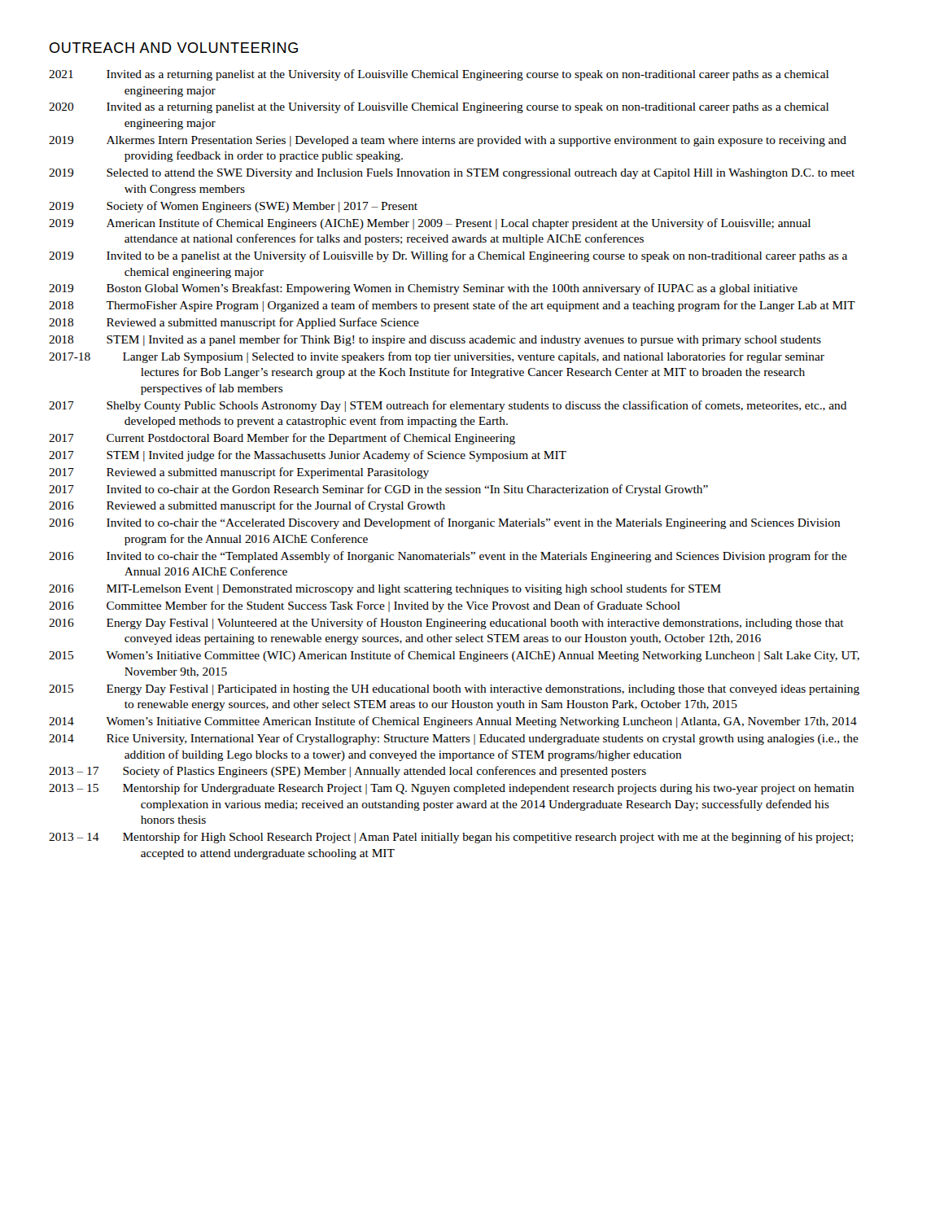OUTREACH AND VOLUNTEERING
2021
Invited as a returning panelist at the University of Louisville Chemical Engineering course to speak on non-traditional career paths as a chemical engineering major
2020
Invited as a returning panelist at the University of Louisville Chemical Engineering course to speak on non-traditional career paths as a chemical engineering major
2019
Alkermes Intern Presentation Series | Developed a team where interns are provided with a supportive environment to gain exposure to receiving and providing feedback in order to practice public speaking.
2019
Selected to attend the SWE Diversity and Inclusion Fuels Innovation in STEM congressional outreach day at Capitol Hill in Washington D.C. to meet with Congress members
2019
Society of Women Engineers (SWE) Member | 2017 – Present
2019
American Institute of Chemical Engineers (AIChE) Member | 2009 – Present | Local chapter president at the University of Louisville; annual attendance at national conferences for talks and posters; received awards at multiple AIChE conferences
2019
Invited to be a panelist at the University of Louisville by Dr. Willing for a Chemical Engineering course to speak on non-traditional career paths as a chemical engineering major
2019
Boston Global Women’s Breakfast: Empowering Women in Chemistry Seminar with the 100th anniversary of IUPAC as a global initiative
2018
ThermoFisher Aspire Program | Organized a team of members to present state of the art equipment and a teaching program for the Langer Lab at MIT
2018
Reviewed a submitted manuscript for Applied Surface Science
2018
STEM | Invited as a panel member for Think Big! to inspire and discuss academic and industry avenues to pursue with primary school students
2017-18
Langer Lab Symposium | Selected to invite speakers from top tier universities, venture capitals, and national laboratories for regular seminar lectures for Bob Langer’s research group at the Koch Institute for Integrative Cancer Research Center at MIT to broaden the research perspectives of lab members
2017
Shelby County Public Schools Astronomy Day | STEM outreach for elementary students to discuss the classification of comets, meteorites, etc., and developed methods to prevent a catastrophic event from impacting the Earth.
2017
Current Postdoctoral Board Member for the Department of Chemical Engineering
2017
STEM | Invited judge for the Massachusetts Junior Academy of Science Symposium at MIT
2017
Reviewed a submitted manuscript for Experimental Parasitology
2017
Invited to co-chair at the Gordon Research Seminar for CGD in the session “In Situ Characterization of Crystal Growth”
2016
Reviewed a submitted manuscript for the Journal of Crystal Growth
2016
Invited to co-chair the “Accelerated Discovery and Development of Inorganic Materials” event in the Materials Engineering and Sciences Division program for the Annual 2016 AIChE Conference
2016
Invited to co-chair the “Templated Assembly of Inorganic Nanomaterials” event in the Materials Engineering and Sciences Division program for the Annual 2016 AIChE Conference
2016
MIT-Lemelson Event | Demonstrated microscopy and light scattering techniques to visiting high school students for STEM
2016
Committee Member for the Student Success Task Force | Invited by the Vice Provost and Dean of Graduate School
2016
Energy Day Festival | Volunteered at the University of Houston Engineering educational booth with interactive demonstrations, including those that conveyed ideas pertaining to renewable energy sources, and other select STEM areas to our Houston youth, October 12th, 2016
2015
Women’s Initiative Committee (WIC) American Institute of Chemical Engineers (AIChE) Annual Meeting Networking Luncheon | Salt Lake City, UT, November 9th, 2015
2015
Energy Day Festival | Participated in hosting the UH educational booth with interactive demonstrations, including those that conveyed ideas pertaining to renewable energy sources, and other select STEM areas to our Houston youth in Sam Houston Park, October 17th, 2015
2014
Women’s Initiative Committee American Institute of Chemical Engineers Annual Meeting Networking Luncheon | Atlanta, GA, November 17th, 2014
2014
Rice University, International Year of Crystallography: Structure Matters | Educated undergraduate students on crystal growth using analogies (i.e., the addition of building Lego blocks to a tower) and conveyed the importance of STEM programs/higher education
2013 – 17
Society of Plastics Engineers (SPE) Member | Annually attended local conferences and presented posters
2013 – 15
Mentorship for Undergraduate Research Project | Tam Q. Nguyen completed independent research projects during his two-year project on hematin complexation in various media; received an outstanding poster award at the 2014 Undergraduate Research Day; successfully defended his honors thesis
2013 – 14
Mentorship for High School Research Project | Aman Patel initially began his competitive research project with me at the beginning of his project; accepted to attend undergraduate schooling at MIT